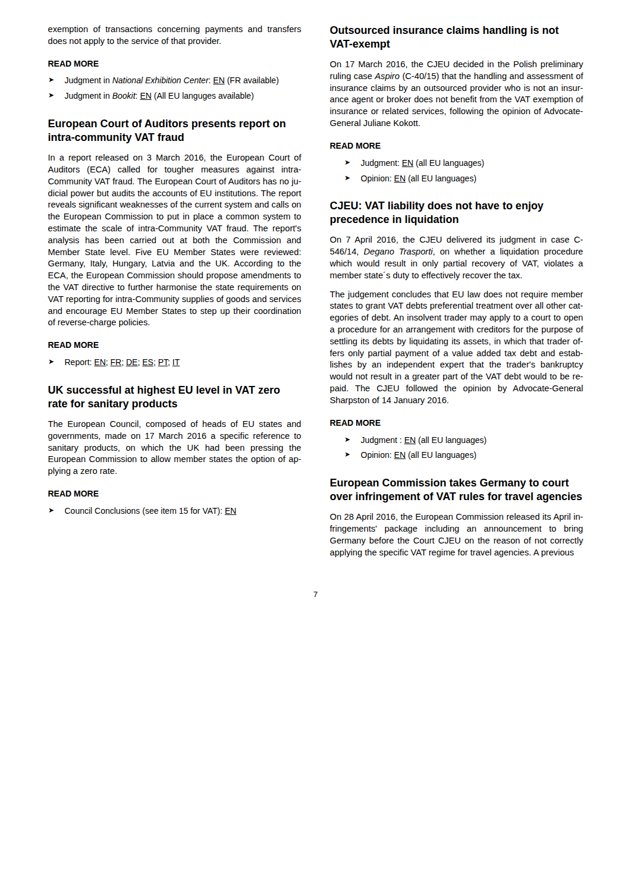exemption of transactions concerning payments and transfers does not apply to the service of that provider.
READ MORE
Judgment in National Exhibition Center: EN (FR available)
Judgment in Bookit: EN (All EU languges available)
European Court of Auditors presents report on intra-community VAT fraud
In a report released on 3 March 2016, the European Court of Auditors (ECA) called for tougher measures against intra-Community VAT fraud. The European Court of Auditors has no judicial power but audits the accounts of EU institutions. The report reveals significant weaknesses of the current system and calls on the European Commission to put in place a common system to estimate the scale of intra-Community VAT fraud. The report's analysis has been carried out at both the Commission and Member State level. Five EU Member States were reviewed: Germany, Italy, Hungary, Latvia and the UK. According to the ECA, the European Commission should propose amendments to the VAT directive to further harmonise the state requirements on VAT reporting for intra-Community supplies of goods and services and encourage EU Member States to step up their coordination of reverse-charge policies.
READ MORE
Report: EN; FR; DE; ES; PT; IT
UK successful at highest EU level in VAT zero rate for sanitary products
The European Council, composed of heads of EU states and governments, made on 17 March 2016 a specific reference to sanitary products, on which the UK had been pressing the European Commission to allow member states the option of applying a zero rate.
READ MORE
Council Conclusions (see item 15 for VAT): EN
Outsourced insurance claims handling is not VAT-exempt
On 17 March 2016, the CJEU decided in the Polish preliminary ruling case Aspiro (C-40/15) that the handling and assessment of insurance claims by an outsourced provider who is not an insurance agent or broker does not benefit from the VAT exemption of insurance or related services, following the opinion of Advocate-General Juliane Kokott.
READ MORE
Judgment: EN (all EU languages)
Opinion: EN (all EU languages)
CJEU: VAT liability does not have to enjoy precedence in liquidation
On 7 April 2016, the CJEU delivered its judgment in case C-546/14, Degano Trasporti, on whether a liquidation procedure which would result in only partial recovery of VAT, violates a member state´s duty to effectively recover the tax.
The judgement concludes that EU law does not require member states to grant VAT debts preferential treatment over all other categories of debt. An insolvent trader may apply to a court to open a procedure for an arrangement with creditors for the purpose of settling its debts by liquidating its assets, in which that trader offers only partial payment of a value added tax debt and establishes by an independent expert that the trader's bankruptcy would not result in a greater part of the VAT debt would to be repaid. The CJEU followed the opinion by Advocate-General Sharpston of 14 January 2016.
READ MORE
Judgment : EN (all EU languages)
Opinion: EN (all EU languages)
European Commission takes Germany to court over infringement of VAT rules for travel agencies
On 28 April 2016, the European Commission released its April infringements' package including an announcement to bring Germany before the Court CJEU on the reason of not correctly applying the specific VAT regime for travel agencies. A previous
7